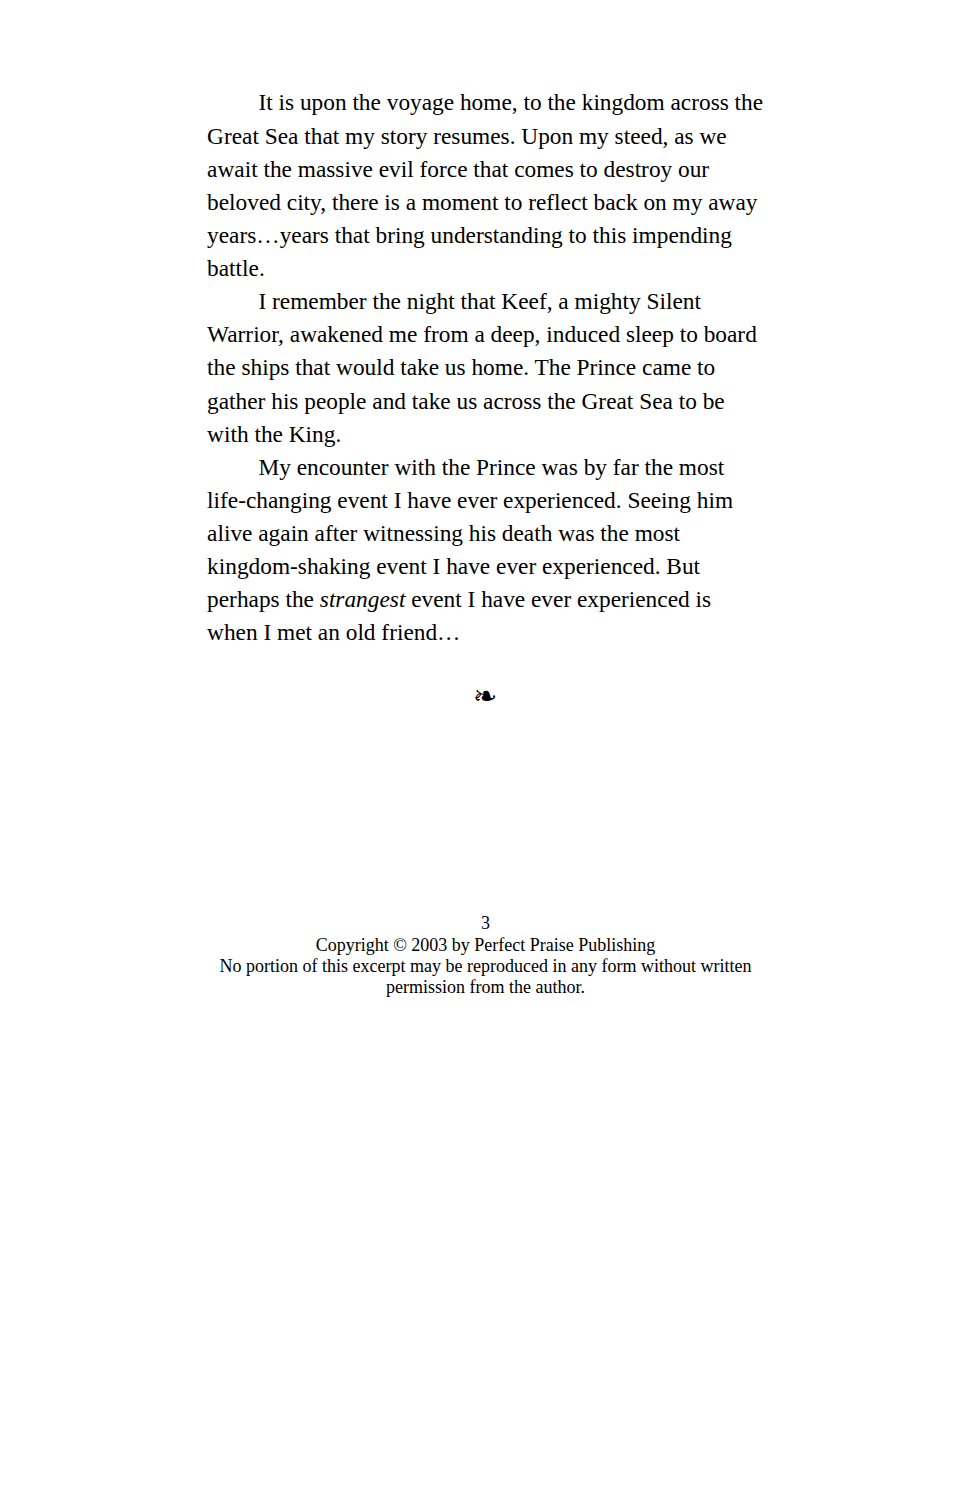It is upon the voyage home, to the kingdom across the Great Sea that my story resumes. Upon my steed, as we await the massive evil force that comes to destroy our beloved city, there is a moment to reflect back on my away years…years that bring understanding to this impending battle.
I remember the night that Keef, a mighty Silent Warrior, awakened me from a deep, induced sleep to board the ships that would take us home. The Prince came to gather his people and take us across the Great Sea to be with the King.
My encounter with the Prince was by far the most life-changing event I have ever experienced. Seeing him alive again after witnessing his death was the most kingdom-shaking event I have ever experienced. But perhaps the strangest event I have ever experienced is when I met an old friend…
❧
3
Copyright © 2003 by Perfect Praise Publishing
No portion of this excerpt may be reproduced in any form without written permission from the author.